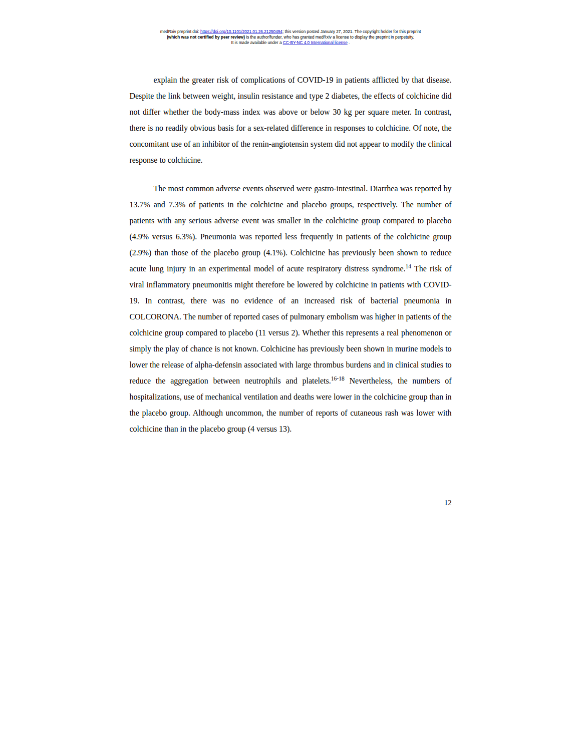medRxiv preprint doi: https://doi.org/10.1101/2021.01.26.21250494; this version posted January 27, 2021. The copyright holder for this preprint
(which was not certified by peer review) is the author/funder, who has granted medRxiv a license to display the preprint in perpetuity.
It is made available under a CC-BY-NC 4.0 International license .
explain the greater risk of complications of COVID-19 in patients afflicted by that disease. Despite the link between weight, insulin resistance and type 2 diabetes, the effects of colchicine did not differ whether the body-mass index was above or below 30 kg per square meter. In contrast, there is no readily obvious basis for a sex-related difference in responses to colchicine. Of note, the concomitant use of an inhibitor of the renin-angiotensin system did not appear to modify the clinical response to colchicine.
The most common adverse events observed were gastro-intestinal. Diarrhea was reported by 13.7% and 7.3% of patients in the colchicine and placebo groups, respectively. The number of patients with any serious adverse event was smaller in the colchicine group compared to placebo (4.9% versus 6.3%). Pneumonia was reported less frequently in patients of the colchicine group (2.9%) than those of the placebo group (4.1%). Colchicine has previously been shown to reduce acute lung injury in an experimental model of acute respiratory distress syndrome.14 The risk of viral inflammatory pneumonitis might therefore be lowered by colchicine in patients with COVID-19. In contrast, there was no evidence of an increased risk of bacterial pneumonia in COLCORONA. The number of reported cases of pulmonary embolism was higher in patients of the colchicine group compared to placebo (11 versus 2). Whether this represents a real phenomenon or simply the play of chance is not known. Colchicine has previously been shown in murine models to lower the release of alpha-defensin associated with large thrombus burdens and in clinical studies to reduce the aggregation between neutrophils and platelets.16-18 Nevertheless, the numbers of hospitalizations, use of mechanical ventilation and deaths were lower in the colchicine group than in the placebo group. Although uncommon, the number of reports of cutaneous rash was lower with colchicine than in the placebo group (4 versus 13).
12